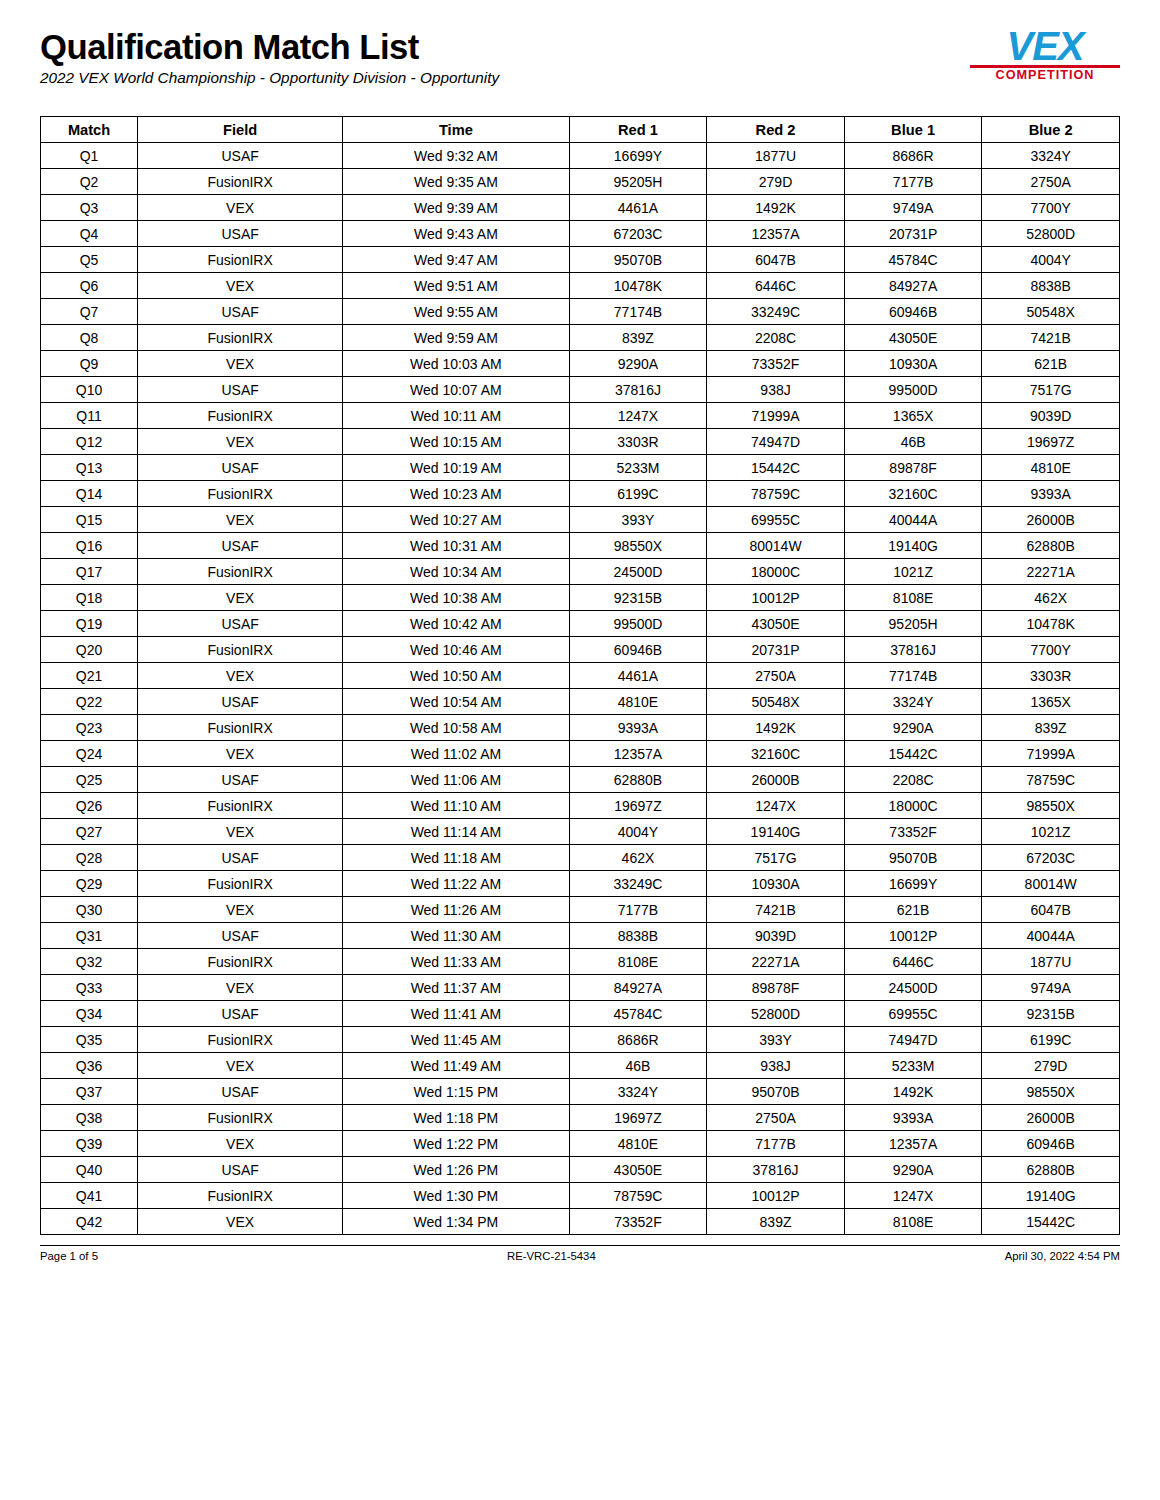Qualification Match List
2022 VEX World Championship - Opportunity Division - Opportunity
VEX
COMPETITION
| Match | Field | Time | Red 1 | Red 2 | Blue 1 | Blue 2 |
| --- | --- | --- | --- | --- | --- | --- |
| Q1 | USAF | Wed 9:32 AM | 16699Y | 1877U | 8686R | 3324Y |
| Q2 | FusionIRX | Wed 9:35 AM | 95205H | 279D | 7177B | 2750A |
| Q3 | VEX | Wed 9:39 AM | 4461A | 1492K | 9749A | 7700Y |
| Q4 | USAF | Wed 9:43 AM | 67203C | 12357A | 20731P | 52800D |
| Q5 | FusionIRX | Wed 9:47 AM | 95070B | 6047B | 45784C | 4004Y |
| Q6 | VEX | Wed 9:51 AM | 10478K | 6446C | 84927A | 8838B |
| Q7 | USAF | Wed 9:55 AM | 77174B | 33249C | 60946B | 50548X |
| Q8 | FusionIRX | Wed 9:59 AM | 839Z | 2208C | 43050E | 7421B |
| Q9 | VEX | Wed 10:03 AM | 9290A | 73352F | 10930A | 621B |
| Q10 | USAF | Wed 10:07 AM | 37816J | 938J | 99500D | 7517G |
| Q11 | FusionIRX | Wed 10:11 AM | 1247X | 71999A | 1365X | 9039D |
| Q12 | VEX | Wed 10:15 AM | 3303R | 74947D | 46B | 19697Z |
| Q13 | USAF | Wed 10:19 AM | 5233M | 15442C | 89878F | 4810E |
| Q14 | FusionIRX | Wed 10:23 AM | 6199C | 78759C | 32160C | 9393A |
| Q15 | VEX | Wed 10:27 AM | 393Y | 69955C | 40044A | 26000B |
| Q16 | USAF | Wed 10:31 AM | 98550X | 80014W | 19140G | 62880B |
| Q17 | FusionIRX | Wed 10:34 AM | 24500D | 18000C | 1021Z | 22271A |
| Q18 | VEX | Wed 10:38 AM | 92315B | 10012P | 8108E | 462X |
| Q19 | USAF | Wed 10:42 AM | 99500D | 43050E | 95205H | 10478K |
| Q20 | FusionIRX | Wed 10:46 AM | 60946B | 20731P | 37816J | 7700Y |
| Q21 | VEX | Wed 10:50 AM | 4461A | 2750A | 77174B | 3303R |
| Q22 | USAF | Wed 10:54 AM | 4810E | 50548X | 3324Y | 1365X |
| Q23 | FusionIRX | Wed 10:58 AM | 9393A | 1492K | 9290A | 839Z |
| Q24 | VEX | Wed 11:02 AM | 12357A | 32160C | 15442C | 71999A |
| Q25 | USAF | Wed 11:06 AM | 62880B | 26000B | 2208C | 78759C |
| Q26 | FusionIRX | Wed 11:10 AM | 19697Z | 1247X | 18000C | 98550X |
| Q27 | VEX | Wed 11:14 AM | 4004Y | 19140G | 73352F | 1021Z |
| Q28 | USAF | Wed 11:18 AM | 462X | 7517G | 95070B | 67203C |
| Q29 | FusionIRX | Wed 11:22 AM | 33249C | 10930A | 16699Y | 80014W |
| Q30 | VEX | Wed 11:26 AM | 7177B | 7421B | 621B | 6047B |
| Q31 | USAF | Wed 11:30 AM | 8838B | 9039D | 10012P | 40044A |
| Q32 | FusionIRX | Wed 11:33 AM | 8108E | 22271A | 6446C | 1877U |
| Q33 | VEX | Wed 11:37 AM | 84927A | 89878F | 24500D | 9749A |
| Q34 | USAF | Wed 11:41 AM | 45784C | 52800D | 69955C | 92315B |
| Q35 | FusionIRX | Wed 11:45 AM | 8686R | 393Y | 74947D | 6199C |
| Q36 | VEX | Wed 11:49 AM | 46B | 938J | 5233M | 279D |
| Q37 | USAF | Wed 1:15 PM | 3324Y | 95070B | 1492K | 98550X |
| Q38 | FusionIRX | Wed 1:18 PM | 19697Z | 2750A | 9393A | 26000B |
| Q39 | VEX | Wed 1:22 PM | 4810E | 7177B | 12357A | 60946B |
| Q40 | USAF | Wed 1:26 PM | 43050E | 37816J | 9290A | 62880B |
| Q41 | FusionIRX | Wed 1:30 PM | 78759C | 10012P | 1247X | 19140G |
| Q42 | VEX | Wed 1:34 PM | 73352F | 839Z | 8108E | 15442C |
Page 1 of 5 RE-VRC-21-5434 April 30, 2022 4:54 PM